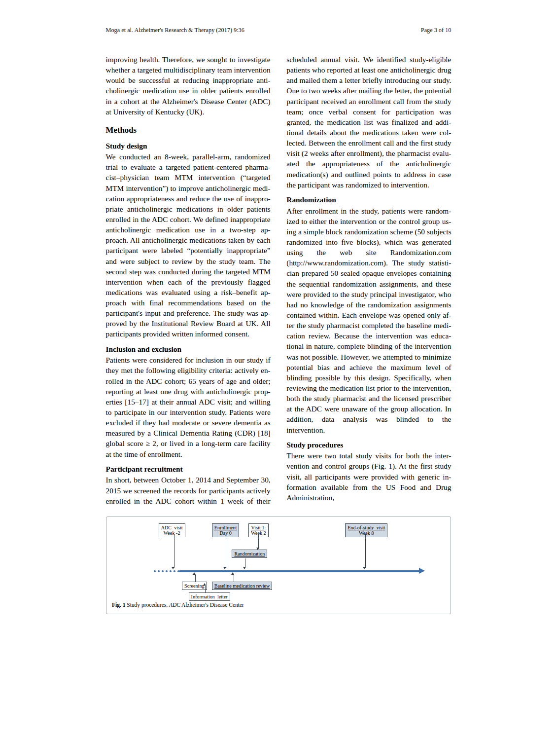Moga et al. Alzheimer's Research & Therapy (2017) 9:36 Page 3 of 10
improving health. Therefore, we sought to investigate whether a targeted multidisciplinary team intervention would be successful at reducing inappropriate anticholinergic medication use in older patients enrolled in a cohort at the Alzheimer's Disease Center (ADC) at University of Kentucky (UK).
Methods
Study design
We conducted an 8-week, parallel-arm, randomized trial to evaluate a targeted patient-centered pharmacist–physician team MTM intervention (“targeted MTM intervention”) to improve anticholinergic medication appropriateness and reduce the use of inappropriate anticholinergic medications in older patients enrolled in the ADC cohort. We defined inappropriate anticholinergic medication use in a two-step approach. All anticholinergic medications taken by each participant were labeled “potentially inappropriate” and were subject to review by the study team. The second step was conducted during the targeted MTM intervention when each of the previously flagged medications was evaluated using a risk–benefit approach with final recommendations based on the participant's input and preference. The study was approved by the Institutional Review Board at UK. All participants provided written informed consent.
Inclusion and exclusion
Patients were considered for inclusion in our study if they met the following eligibility criteria: actively enrolled in the ADC cohort; 65 years of age and older; reporting at least one drug with anticholinergic properties [15–17] at their annual ADC visit; and willing to participate in our intervention study. Patients were excluded if they had moderate or severe dementia as measured by a Clinical Dementia Rating (CDR) [18] global score ≥ 2, or lived in a long-term care facility at the time of enrollment.
Participant recruitment
In short, between October 1, 2014 and September 30, 2015 we screened the records for participants actively enrolled in the ADC cohort within 1 week of their scheduled annual visit. We identified study-eligible patients who reported at least one anticholinergic drug and mailed them a letter briefly introducing our study. One to two weeks after mailing the letter, the potential participant received an enrollment call from the study team; once verbal consent for participation was granted, the medication list was finalized and additional details about the medications taken were collected. Between the enrollment call and the first study visit (2 weeks after enrollment), the pharmacist evaluated the appropriateness of the anticholinergic medication(s) and outlined points to address in case the participant was randomized to intervention.
Randomization
After enrollment in the study, patients were randomized to either the intervention or the control group using a simple block randomization scheme (50 subjects randomized into five blocks), which was generated using the web site Randomization.com (http://www.randomization.com). The study statistician prepared 50 sealed opaque envelopes containing the sequential randomization assignments, and these were provided to the study principal investigator, who had no knowledge of the randomization assignments contained within. Each envelope was opened only after the study pharmacist completed the baseline medication review. Because the intervention was educational in nature, complete blinding of the intervention was not possible. However, we attempted to minimize potential bias and achieve the maximum level of blinding possible by this design. Specifically, when reviewing the medication list prior to the intervention, both the study pharmacist and the licensed prescriber at the ADC were unaware of the group allocation. In addition, data analysis was blinded to the intervention.
Study procedures
There were two total study visits for both the intervention and control groups (Fig. 1). At the first study visit, all participants were provided with generic information available from the US Food and Drug Administration,
ADC visit
Week -2
Enrollment
Day 0
Visit 1:
Week 2
End-of-study visit
Week 8
Randomization
Screening
Baseline medication review
Information letter
Fig. 1 Study procedures. ADC Alzheimer's Disease Center